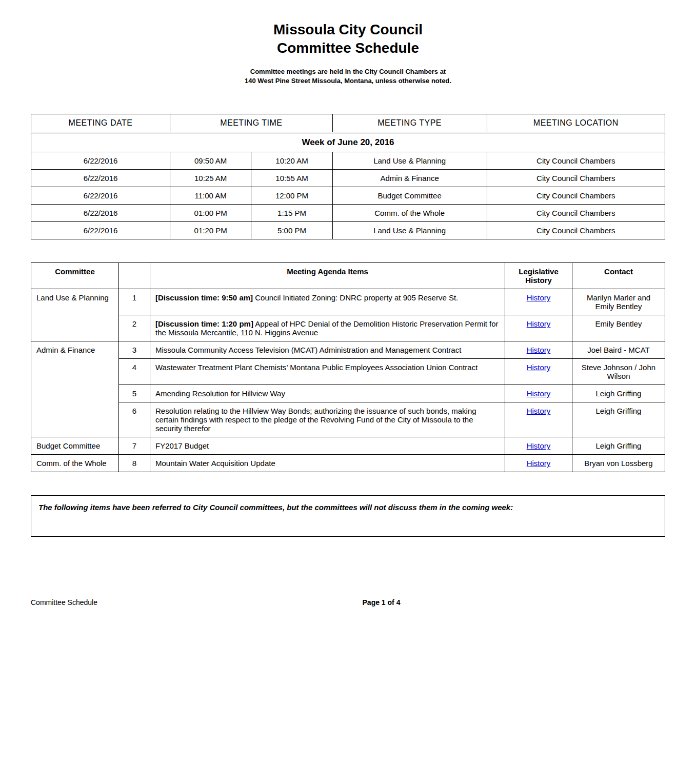Missoula City Council
Committee Schedule
Committee meetings are held in the City Council Chambers at
140 West Pine Street Missoula, Montana, unless otherwise noted.
| MEETING DATE | MEETING TIME | MEETING TYPE | MEETING LOCATION |
| --- | --- | --- | --- |
| Week of June 20, 2016 |
| 6/22/2016 | 09:50 AM | 10:20 AM | Land Use & Planning | City Council Chambers |
| 6/22/2016 | 10:25 AM | 10:55 AM | Admin & Finance | City Council Chambers |
| 6/22/2016 | 11:00 AM | 12:00 PM | Budget Committee | City Council Chambers |
| 6/22/2016 | 01:00 PM | 1:15 PM | Comm. of the Whole | City Council Chambers |
| 6/22/2016 | 01:20 PM | 5:00 PM | Land Use & Planning | City Council Chambers |
| Committee | | Meeting Agenda Items | Legislative History | Contact |
| --- | --- | --- | --- | --- |
| Land Use & Planning | 1 | [Discussion time: 9:50 am] Council Initiated Zoning: DNRC property at 905 Reserve St. | History | Marilyn Marler and Emily Bentley |
| 2 | [Discussion time: 1:20 pm] Appeal of HPC Denial of the Demolition Historic Preservation Permit for the Missoula Mercantile, 110 N. Higgins Avenue | History | Emily Bentley |
| Admin & Finance | 3 | Missoula Community Access Television (MCAT) Administration and Management Contract | History | Joel Baird - MCAT |
| 4 | Wastewater Treatment Plant Chemists’ Montana Public Employees Association Union Contract | History | Steve Johnson / John Wilson |
| 5 | Amending Resolution for Hillview Way | History | Leigh Griffing |
| 6 | Resolution relating to the Hillview Way Bonds; authorizing the issuance of such bonds, making certain findings with respect to the pledge of the Revolving Fund of the City of Missoula to the security therefor | History | Leigh Griffing |
| Budget Committee | 7 | FY2017 Budget | History | Leigh Griffing |
| Comm. of the Whole | 8 | Mountain Water Acquisition Update | History | Bryan von Lossberg |
The following items have been referred to City Council committees, but the committees will not discuss them in the coming week:
Committee Schedule
Page 1 of 4